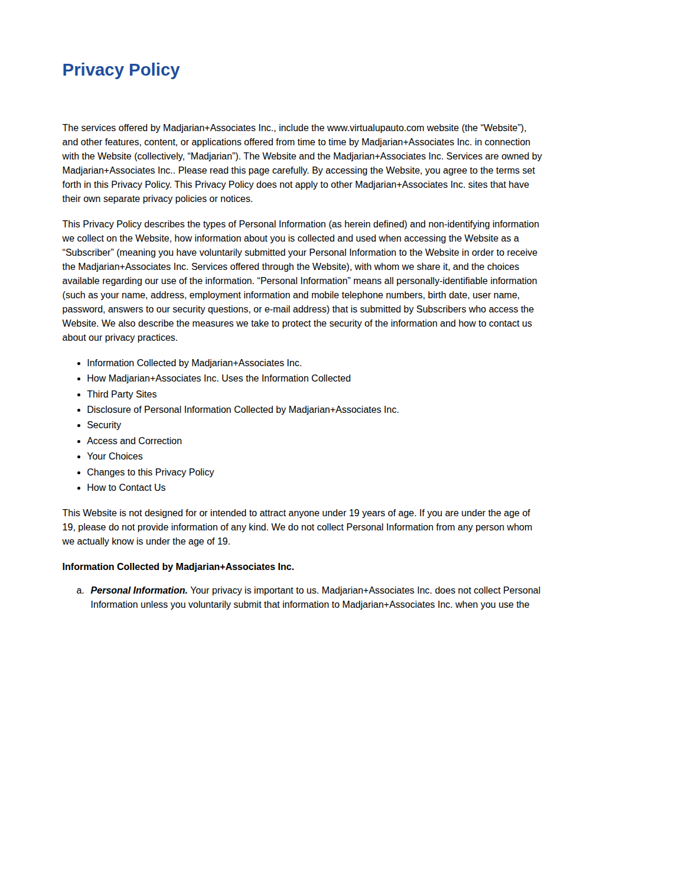Privacy Policy
The services offered by Madjarian+Associates Inc., include the www.virtualupauto.com website (the “Website”), and other features, content, or applications offered from time to time by Madjarian+Associates Inc. in connection with the Website (collectively, “Madjarian”). The Website and the Madjarian+Associates Inc. Services are owned by Madjarian+Associates Inc.. Please read this page carefully. By accessing the Website, you agree to the terms set forth in this Privacy Policy. This Privacy Policy does not apply to other Madjarian+Associates Inc. sites that have their own separate privacy policies or notices.
This Privacy Policy describes the types of Personal Information (as herein defined) and non-identifying information we collect on the Website, how information about you is collected and used when accessing the Website as a “Subscriber” (meaning you have voluntarily submitted your Personal Information to the Website in order to receive the Madjarian+Associates Inc. Services offered through the Website), with whom we share it, and the choices available regarding our use of the information. “Personal Information” means all personally-identifiable information (such as your name, address, employment information and mobile telephone numbers, birth date, user name, password, answers to our security questions, or e-mail address) that is submitted by Subscribers who access the Website. We also describe the measures we take to protect the security of the information and how to contact us about our privacy practices.
Information Collected by Madjarian+Associates Inc.
How Madjarian+Associates Inc. Uses the Information Collected
Third Party Sites
Disclosure of Personal Information Collected by Madjarian+Associates Inc.
Security
Access and Correction
Your Choices
Changes to this Privacy Policy
How to Contact Us
This Website is not designed for or intended to attract anyone under 19 years of age. If you are under the age of 19, please do not provide information of any kind. We do not collect Personal Information from any person whom we actually know is under the age of 19.
Information Collected by Madjarian+Associates Inc.
Personal Information. Your privacy is important to us. Madjarian+Associates Inc. does not collect Personal Information unless you voluntarily submit that information to Madjarian+Associates Inc. when you use the